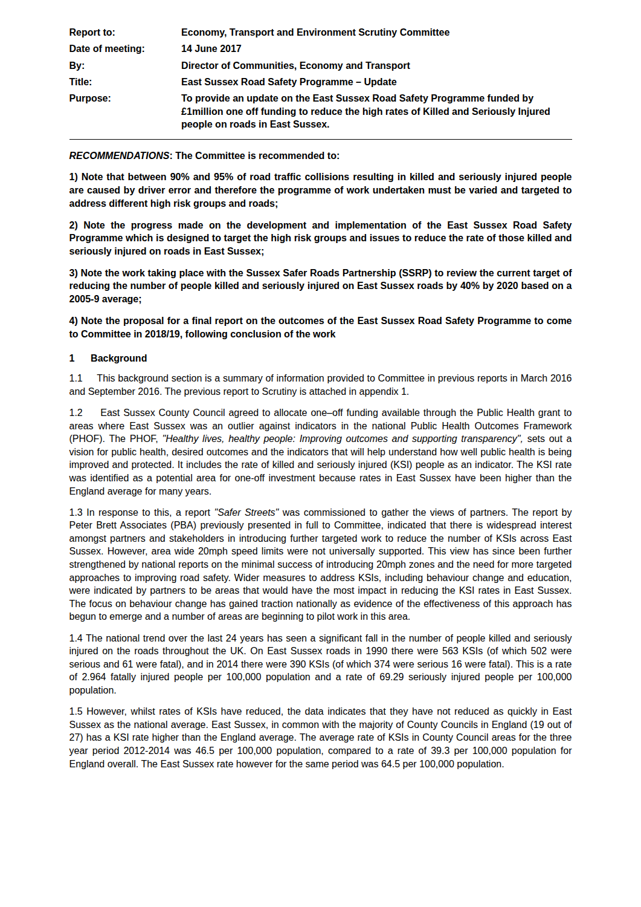| Report to: | Economy, Transport and Environment Scrutiny Committee |
| Date of meeting: | 14 June 2017 |
| By: | Director of Communities, Economy and Transport |
| Title: | East Sussex Road Safety Programme – Update |
| Purpose: | To provide an update on the East Sussex Road Safety Programme funded by £1million one off funding to reduce the high rates of Killed and Seriously Injured people on roads in East Sussex. |
RECOMMENDATIONS: The Committee is recommended to:
1) Note that between 90% and 95% of road traffic collisions resulting in killed and seriously injured people are caused by driver error and therefore the programme of work undertaken must be varied and targeted to address different high risk groups and roads;
2) Note the progress made on the development and implementation of the East Sussex Road Safety Programme which is designed to target the high risk groups and issues to reduce the rate of those killed and seriously injured on roads in East Sussex;
3) Note the work taking place with the Sussex Safer Roads Partnership (SSRP) to review the current target of reducing the number of people killed and seriously injured on East Sussex roads by 40% by 2020 based on a 2005-9 average;
4) Note the proposal for a final report on the outcomes of the East Sussex Road Safety Programme to come to Committee in 2018/19, following conclusion of the work
1 Background
1.1 This background section is a summary of information provided to Committee in previous reports in March 2016 and September 2016. The previous report to Scrutiny is attached in appendix 1.
1.2 East Sussex County Council agreed to allocate one–off funding available through the Public Health grant to areas where East Sussex was an outlier against indicators in the national Public Health Outcomes Framework (PHOF). The PHOF, "Healthy lives, healthy people: Improving outcomes and supporting transparency", sets out a vision for public health, desired outcomes and the indicators that will help understand how well public health is being improved and protected. It includes the rate of killed and seriously injured (KSI) people as an indicator. The KSI rate was identified as a potential area for one-off investment because rates in East Sussex have been higher than the England average for many years.
1.3 In response to this, a report "Safer Streets" was commissioned to gather the views of partners. The report by Peter Brett Associates (PBA) previously presented in full to Committee, indicated that there is widespread interest amongst partners and stakeholders in introducing further targeted work to reduce the number of KSIs across East Sussex. However, area wide 20mph speed limits were not universally supported. This view has since been further strengthened by national reports on the minimal success of introducing 20mph zones and the need for more targeted approaches to improving road safety. Wider measures to address KSIs, including behaviour change and education, were indicated by partners to be areas that would have the most impact in reducing the KSI rates in East Sussex. The focus on behaviour change has gained traction nationally as evidence of the effectiveness of this approach has begun to emerge and a number of areas are beginning to pilot work in this area.
1.4 The national trend over the last 24 years has seen a significant fall in the number of people killed and seriously injured on the roads throughout the UK. On East Sussex roads in 1990 there were 563 KSIs (of which 502 were serious and 61 were fatal), and in 2014 there were 390 KSIs (of which 374 were serious 16 were fatal). This is a rate of 2.964 fatally injured people per 100,000 population and a rate of 69.29 seriously injured people per 100,000 population.
1.5 However, whilst rates of KSIs have reduced, the data indicates that they have not reduced as quickly in East Sussex as the national average. East Sussex, in common with the majority of County Councils in England (19 out of 27) has a KSI rate higher than the England average. The average rate of KSIs in County Council areas for the three year period 2012-2014 was 46.5 per 100,000 population, compared to a rate of 39.3 per 100,000 population for England overall. The East Sussex rate however for the same period was 64.5 per 100,000 population.